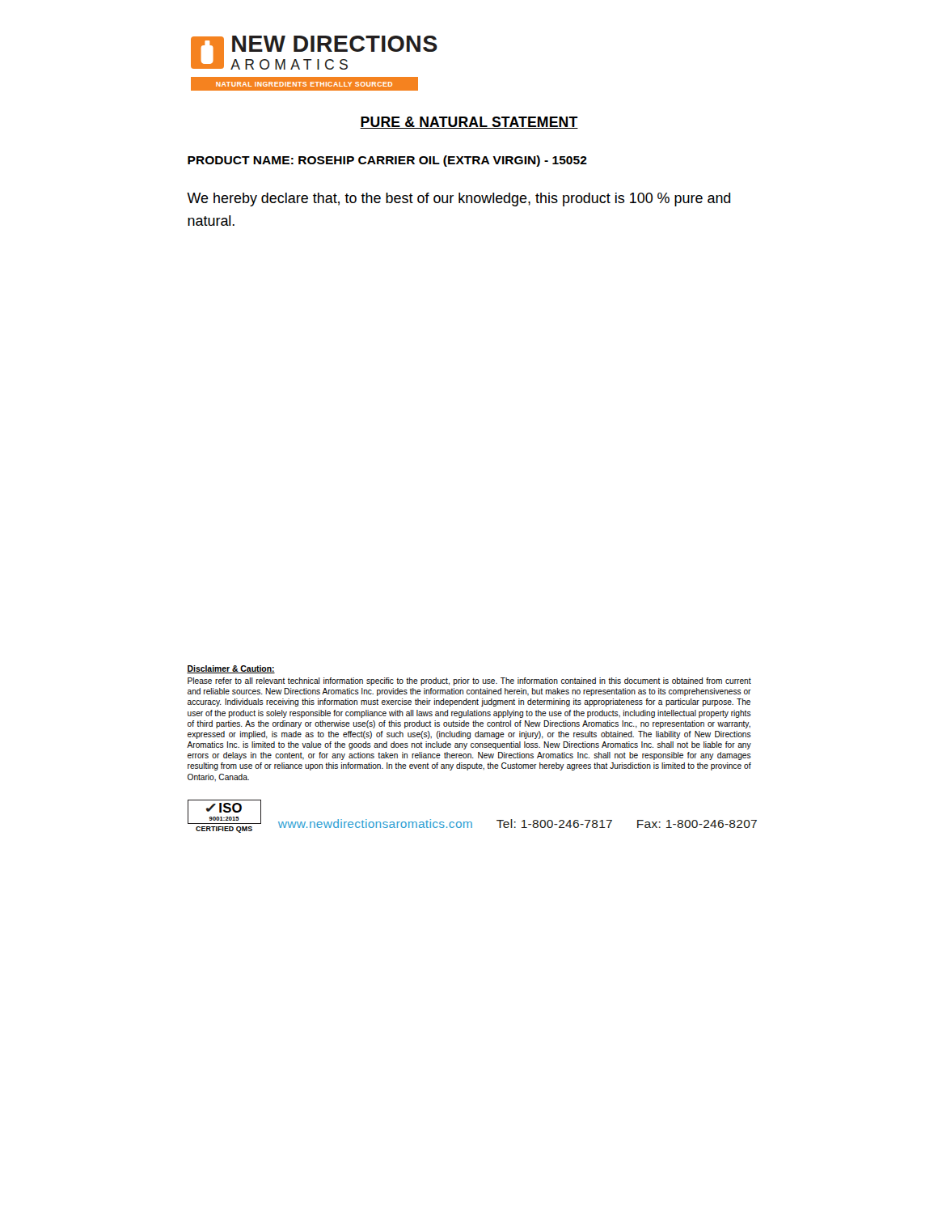NEW DIRECTIONS
AROMATICS
NATURAL INGREDIENTS ETHICALLY SOURCED
PURE & NATURAL STATEMENT
PRODUCT NAME: ROSEHIP CARRIER OIL (EXTRA VIRGIN) - 15052
We hereby declare that, to the best of our knowledge, this product is 100 % pure and natural.
Disclaimer & Caution: Please refer to all relevant technical information specific to the product, prior to use. The information contained in this document is obtained from current and reliable sources. New Directions Aromatics Inc. provides the information contained herein, but makes no representation as to its comprehensiveness or accuracy. Individuals receiving this information must exercise their independent judgment in determining its appropriateness for a particular purpose. The user of the product is solely responsible for compliance with all laws and regulations applying to the use of the products, including intellectual property rights of third parties. As the ordinary or otherwise use(s) of this product is outside the control of New Directions Aromatics Inc., no representation or warranty, expressed or implied, is made as to the effect(s) of such use(s), (including damage or injury), or the results obtained. The liability of New Directions Aromatics Inc. is limited to the value of the goods and does not include any consequential loss. New Directions Aromatics Inc. shall not be liable for any errors or delays in the content, or for any actions taken in reliance thereon. New Directions Aromatics Inc. shall not be responsible for any damages resulting from use of or reliance upon this information. In the event of any dispute, the Customer hereby agrees that Jurisdiction is limited to the province of Ontario, Canada.
✓ISO
9001:2015
CERTIFIED QMS
www.newdirectionsaromatics.com Tel: 1-800-246-7817 Fax: 1-800-246-8207